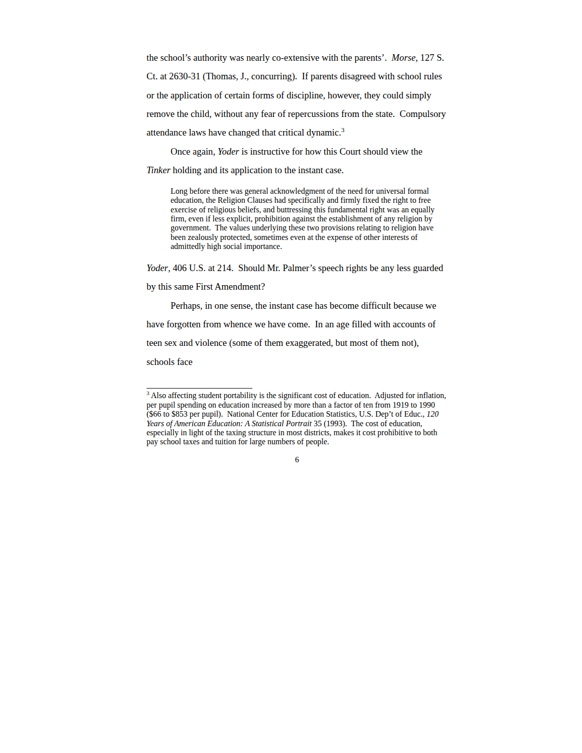the school’s authority was nearly co-extensive with the parents’. Morse, 127 S. Ct. at 2630-31 (Thomas, J., concurring). If parents disagreed with school rules or the application of certain forms of discipline, however, they could simply remove the child, without any fear of repercussions from the state. Compulsory attendance laws have changed that critical dynamic.3
Once again, Yoder is instructive for how this Court should view the Tinker holding and its application to the instant case.
Long before there was general acknowledgment of the need for universal formal education, the Religion Clauses had specifically and firmly fixed the right to free exercise of religious beliefs, and buttressing this fundamental right was an equally firm, even if less explicit, prohibition against the establishment of any religion by government. The values underlying these two provisions relating to religion have been zealously protected, sometimes even at the expense of other interests of admittedly high social importance.
Yoder, 406 U.S. at 214. Should Mr. Palmer’s speech rights be any less guarded by this same First Amendment?
Perhaps, in one sense, the instant case has become difficult because we have forgotten from whence we have come. In an age filled with accounts of teen sex and violence (some of them exaggerated, but most of them not), schools face
3 Also affecting student portability is the significant cost of education. Adjusted for inflation, per pupil spending on education increased by more than a factor of ten from 1919 to 1990 ($66 to $853 per pupil). National Center for Education Statistics, U.S. Dep’t of Educ., 120 Years of American Education: A Statistical Portrait 35 (1993). The cost of education, especially in light of the taxing structure in most districts, makes it cost prohibitive to both pay school taxes and tuition for large numbers of people.
6